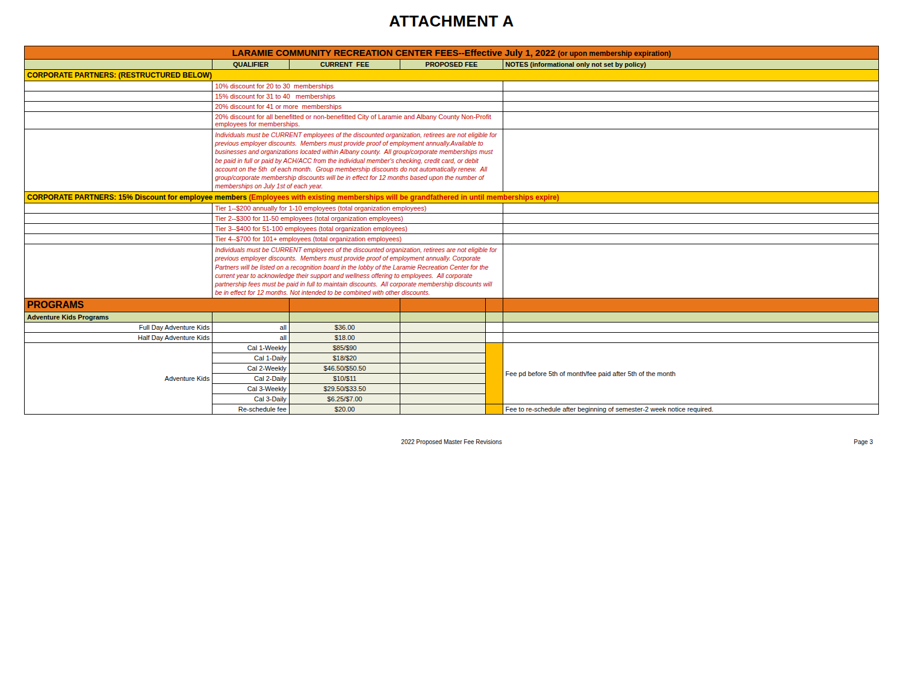ATTACHMENT A
| LARAMIE COMMUNITY RECREATION CENTER FEES--Effective July 1, 2022 (or upon membership expiration) |
| | QUALIFIER | CURRENT FEE | PROPOSED FEE | NOTES (informational only not set by policy) |
| CORPORATE PARTNERS: (RESTRUCTURED BELOW) |
| | 10% discount for 20 to 30 memberships | |
| | 15% discount for 31 to 40 memberships | |
| | 20% discount for 41 or more memberships | |
| | 20% discount for all benefitted or non-benefitted City of Laramie and Albany County Non-Profit employees for memberships. | |
| | Individuals must be CURRENT employees of the discounted organization, retirees are not eligible for previous employer discounts. Members must provide proof of employment annually.Available to businesses and organizations located within Albany county. All group/corporate memberships must be paid in full or paid by ACH/ACC from the individual member's checking, credit card, or debit account on the 5th of each month. Group membership discounts do not automatically renew. All group/corporate membership discounts will be in effect for 12 months based upon the number of memberships on July 1st of each year. | |
| CORPORATE PARTNERS: 15% Discount for employee members (Employees with existing memberships will be grandfathered in until memberships expire) |
| | Tier 1--$200 annually for 1-10 employees (total organization employees) | |
| | Tier 2--$300 for 11-50 employees (total organization employees) | |
| | Tier 3--$400 for 51-100 employees (total organization employees) | |
| | Tier 4--$700 for 101+ employees (total organization employees) | |
| | Individuals must be CURRENT employees of the discounted organization, retirees are not eligible for previous employer discounts. Members must provide proof of employment annually. Corporate Partners will be listed on a recognition board in the lobby of the Laramie Recreation Center for the current year to acknowledge their support and wellness offering to employees. All corporate partnership fees must be paid in full to maintain discounts. All corporate membership discounts will be in effect for 12 months. Not intended to be combined with other discounts. | |
| PROGRAMS | | | | |
| Adventure Kids Programs | | | | | |
| Full Day Adventure Kids | all | $36.00 | | | |
| Half Day Adventure Kids | all | $18.00 | | | |
| Adventure Kids | Cal 1-Weekly | $85/$90 | | | Fee pd before 5th of month/fee paid after 5th of the month |
| Cal 1-Daily | $18/$20 | |
| Cal 2-Weekly | $46.50/$50.50 | |
| Cal 2-Daily | $10/$11 | |
| Cal 3-Weekly | $29.50/$33.50 | |
| Cal 3-Daily | $6.25/$7.00 | |
| Re-schedule fee | $20.00 | | | Fee to re-schedule after beginning of semester-2 week notice required. |
2022 Proposed Master Fee Revisions
Page 3